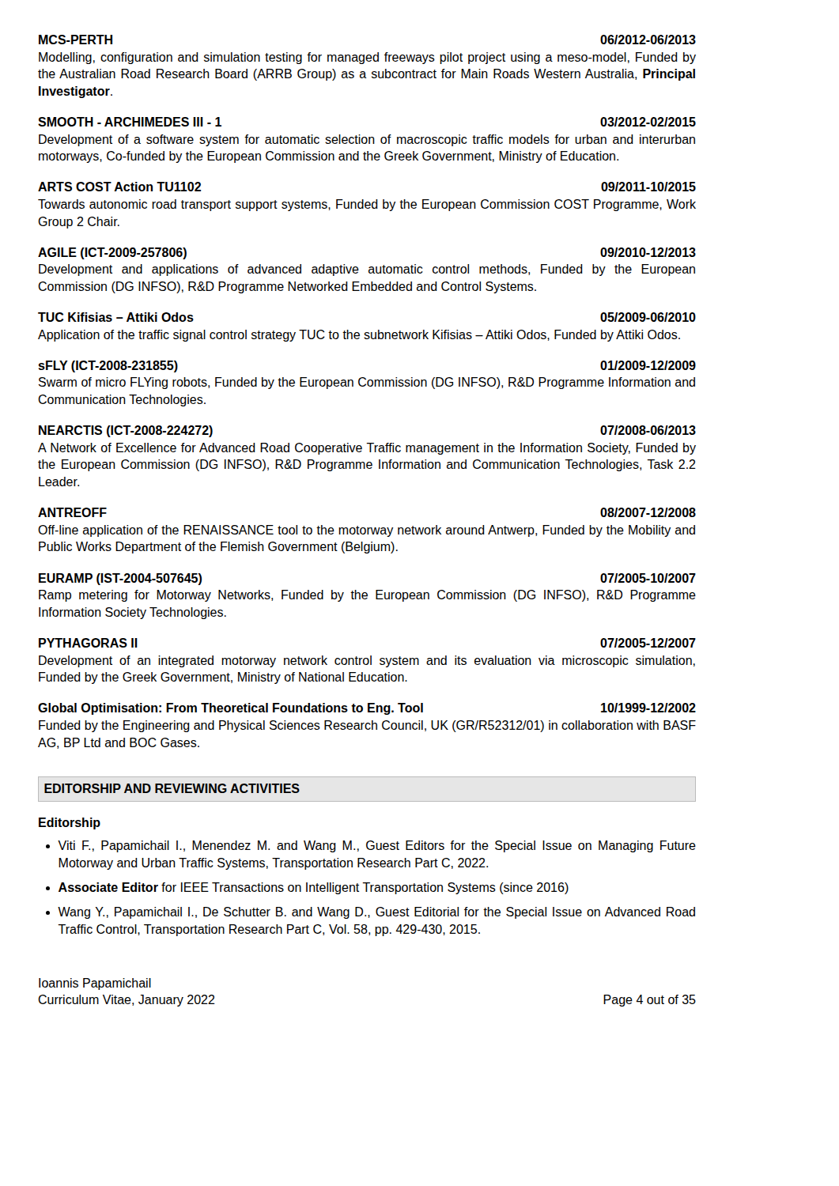MCS-PERTH 06/2012-06/2013
Modelling, configuration and simulation testing for managed freeways pilot project using a meso-model, Funded by the Australian Road Research Board (ARRB Group) as a subcontract for Main Roads Western Australia, Principal Investigator.
SMOOTH - ARCHIMEDES III - 1 03/2012-02/2015
Development of a software system for automatic selection of macroscopic traffic models for urban and interurban motorways, Co-funded by the European Commission and the Greek Government, Ministry of Education.
ARTS COST Action TU1102 09/2011-10/2015
Towards autonomic road transport support systems, Funded by the European Commission COST Programme, Work Group 2 Chair.
AGILE (ICT-2009-257806) 09/2010-12/2013
Development and applications of advanced adaptive automatic control methods, Funded by the European Commission (DG INFSO), R&D Programme Networked Embedded and Control Systems.
TUC Kifisias – Attiki Odos 05/2009-06/2010
Application of the traffic signal control strategy TUC to the subnetwork Kifisias – Attiki Odos, Funded by Attiki Odos.
sFLY (ICT-2008-231855) 01/2009-12/2009
Swarm of micro FLYing robots, Funded by the European Commission (DG INFSO), R&D Programme Information and Communication Technologies.
NEARCTIS (ICT-2008-224272) 07/2008-06/2013
A Network of Excellence for Advanced Road Cooperative Traffic management in the Information Society, Funded by the European Commission (DG INFSO), R&D Programme Information and Communication Technologies, Task 2.2 Leader.
ANTREOFF 08/2007-12/2008
Off-line application of the RENAISSANCE tool to the motorway network around Antwerp, Funded by the Mobility and Public Works Department of the Flemish Government (Belgium).
EURAMP (IST-2004-507645) 07/2005-10/2007
Ramp metering for Motorway Networks, Funded by the European Commission (DG INFSO), R&D Programme Information Society Technologies.
PYTHAGORAS II 07/2005-12/2007
Development of an integrated motorway network control system and its evaluation via microscopic simulation, Funded by the Greek Government, Ministry of National Education.
Global Optimisation: From Theoretical Foundations to Eng. Tool 10/1999-12/2002
Funded by the Engineering and Physical Sciences Research Council, UK (GR/R52312/01) in collaboration with BASF AG, BP Ltd and BOC Gases.
EDITORSHIP AND REVIEWING ACTIVITIES
Editorship
Viti F., Papamichail I., Menendez M. and Wang M., Guest Editors for the Special Issue on Managing Future Motorway and Urban Traffic Systems, Transportation Research Part C, 2022.
Associate Editor for IEEE Transactions on Intelligent Transportation Systems (since 2016)
Wang Y., Papamichail I., De Schutter B. and Wang D., Guest Editorial for the Special Issue on Advanced Road Traffic Control, Transportation Research Part C, Vol. 58, pp. 429-430, 2015.
Ioannis Papamichail
Curriculum Vitae, January 2022
Page 4 out of 35